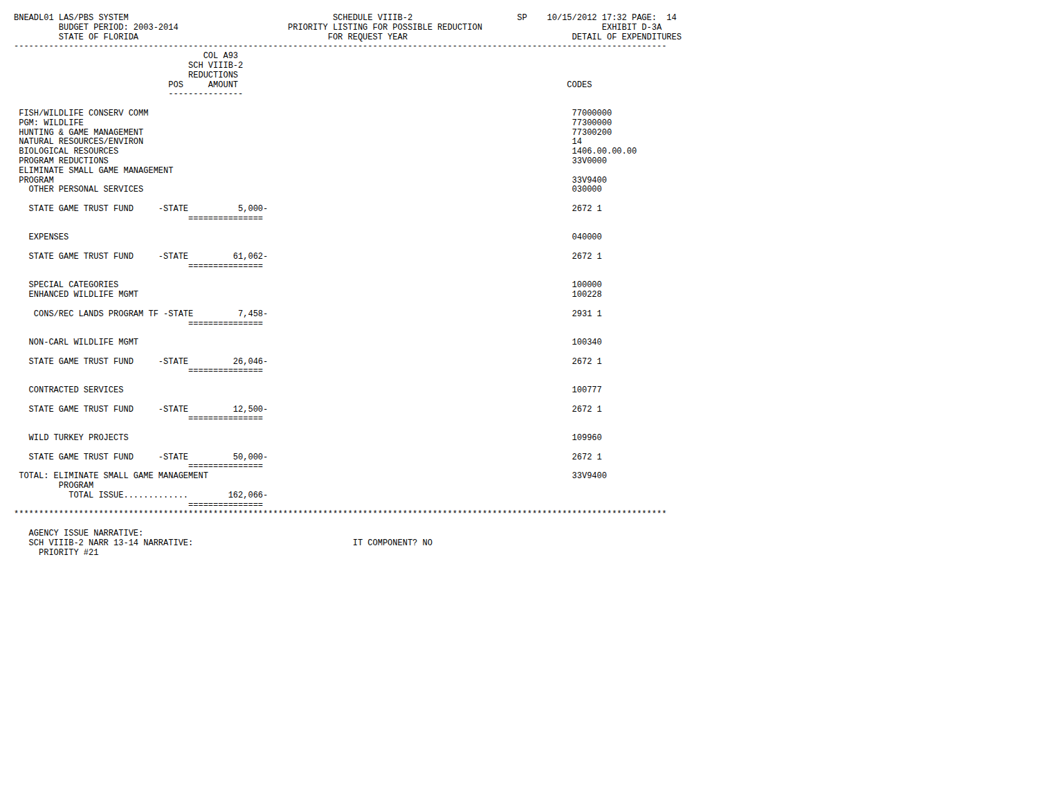BNEADL01 LAS/PBS SYSTEM                                         SCHEDULE VIIIB-2                     SP    10/15/2012 17:32 PAGE:  14
         BUDGET PERIOD: 2003-2014                      PRIORITY LISTING FOR POSSIBLE REDUCTION                        EXHIBIT D-3A
         STATE OF FLORIDA                                      FOR REQUEST YEAR                                 DETAIL OF EXPENDITURES
-----------------------------------------------------------------------------------------------------------------------------------
                                      COL A93
                                   SCH VIIIB-2
                                   REDUCTIONS
                               POS     AMOUNT                                                                  CODES
                               ---------------

 FISH/WILDLIFE CONSERV COMM                                                                                     77000000
 PGM: WILDLIFE                                                                                                  77300000
 HUNTING & GAME MANAGEMENT                                                                                      77300200
 NATURAL RESOURCES/ENVIRON                                                                                      14
 BIOLOGICAL RESOURCES                                                                                           1406.00.00.00
 PROGRAM REDUCTIONS                                                                                             33V0000
 ELIMINATE SMALL GAME MANAGEMENT
 PROGRAM                                                                                                        33V9400
   OTHER PERSONAL SERVICES                                                                                      030000

   STATE GAME TRUST FUND     -STATE          5,000-                                                             2672 1
                                   ===============

   EXPENSES                                                                                                     040000

   STATE GAME TRUST FUND     -STATE         61,062-                                                             2672 1
                                   ===============

   SPECIAL CATEGORIES                                                                                           100000
   ENHANCED WILDLIFE MGMT                                                                                       100228

    CONS/REC LANDS PROGRAM TF -STATE         7,458-                                                             2931 1
                                   ===============

   NON-CARL WILDLIFE MGMT                                                                                       100340

   STATE GAME TRUST FUND     -STATE         26,046-                                                             2672 1
                                   ===============

   CONTRACTED SERVICES                                                                                          100777

   STATE GAME TRUST FUND     -STATE         12,500-                                                             2672 1
                                   ===============

   WILD TURKEY PROJECTS                                                                                         109960

   STATE GAME TRUST FUND     -STATE         50,000-                                                             2672 1
                                   ===============
 TOTAL: ELIMINATE SMALL GAME MANAGEMENT                                                                         33V9400
         PROGRAM
           TOTAL ISSUE.............        162,066-
                                   ===============
***********************************************************************************************************************************

   AGENCY ISSUE NARRATIVE:
   SCH VIIIB-2 NARR 13-14 NARRATIVE:                                IT COMPONENT? NO
     PRIORITY #21